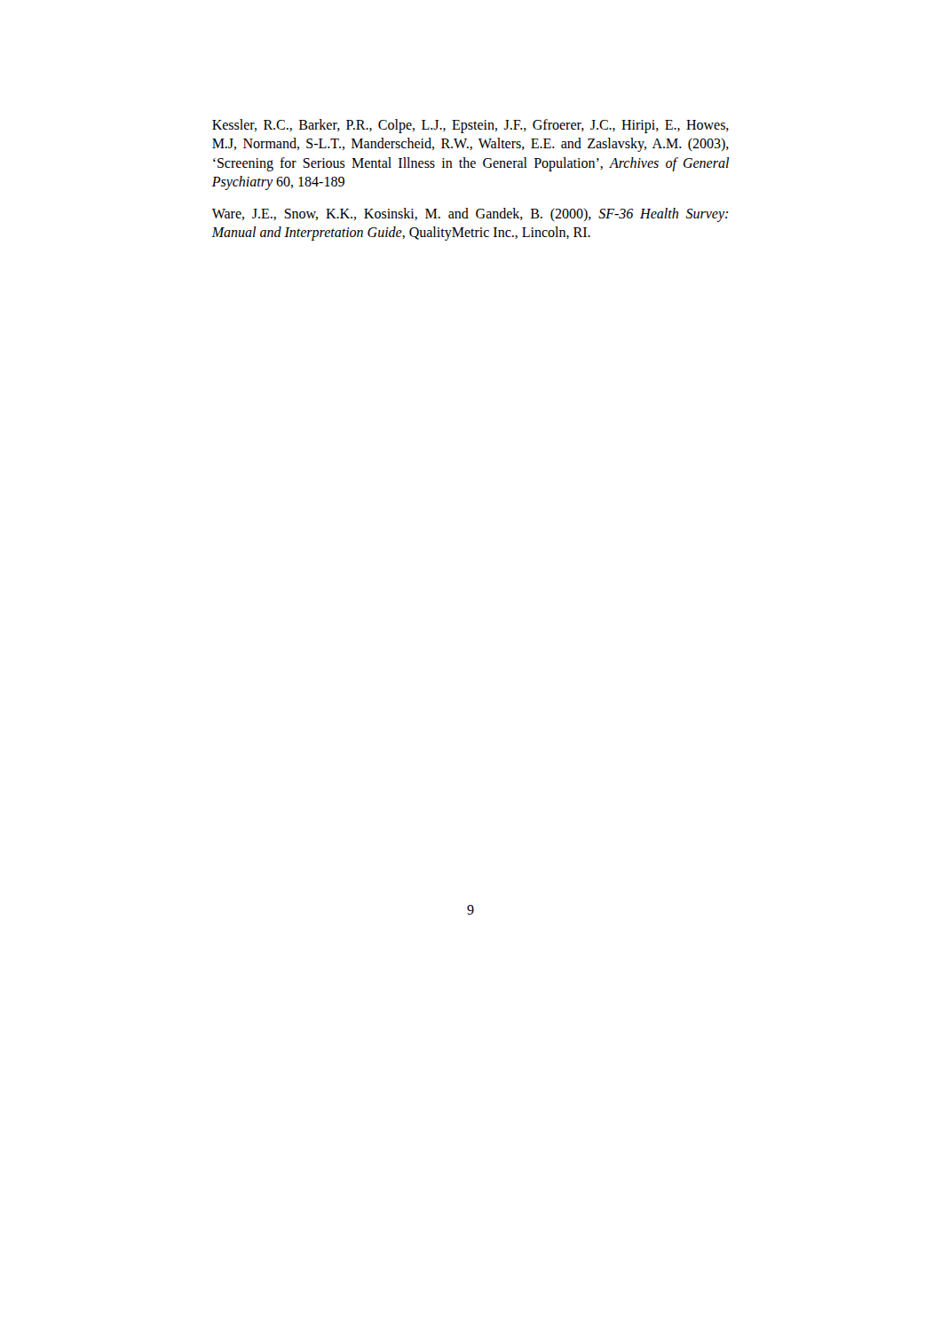Kessler, R.C., Barker, P.R., Colpe, L.J., Epstein, J.F., Gfroerer, J.C., Hiripi, E., Howes, M.J, Normand, S-L.T., Manderscheid, R.W., Walters, E.E. and Zaslavsky, A.M. (2003), ‘Screening for Serious Mental Illness in the General Population’, Archives of General Psychiatry 60, 184-189
Ware, J.E., Snow, K.K., Kosinski, M. and Gandek, B. (2000), SF-36 Health Survey: Manual and Interpretation Guide, QualityMetric Inc., Lincoln, RI.
9